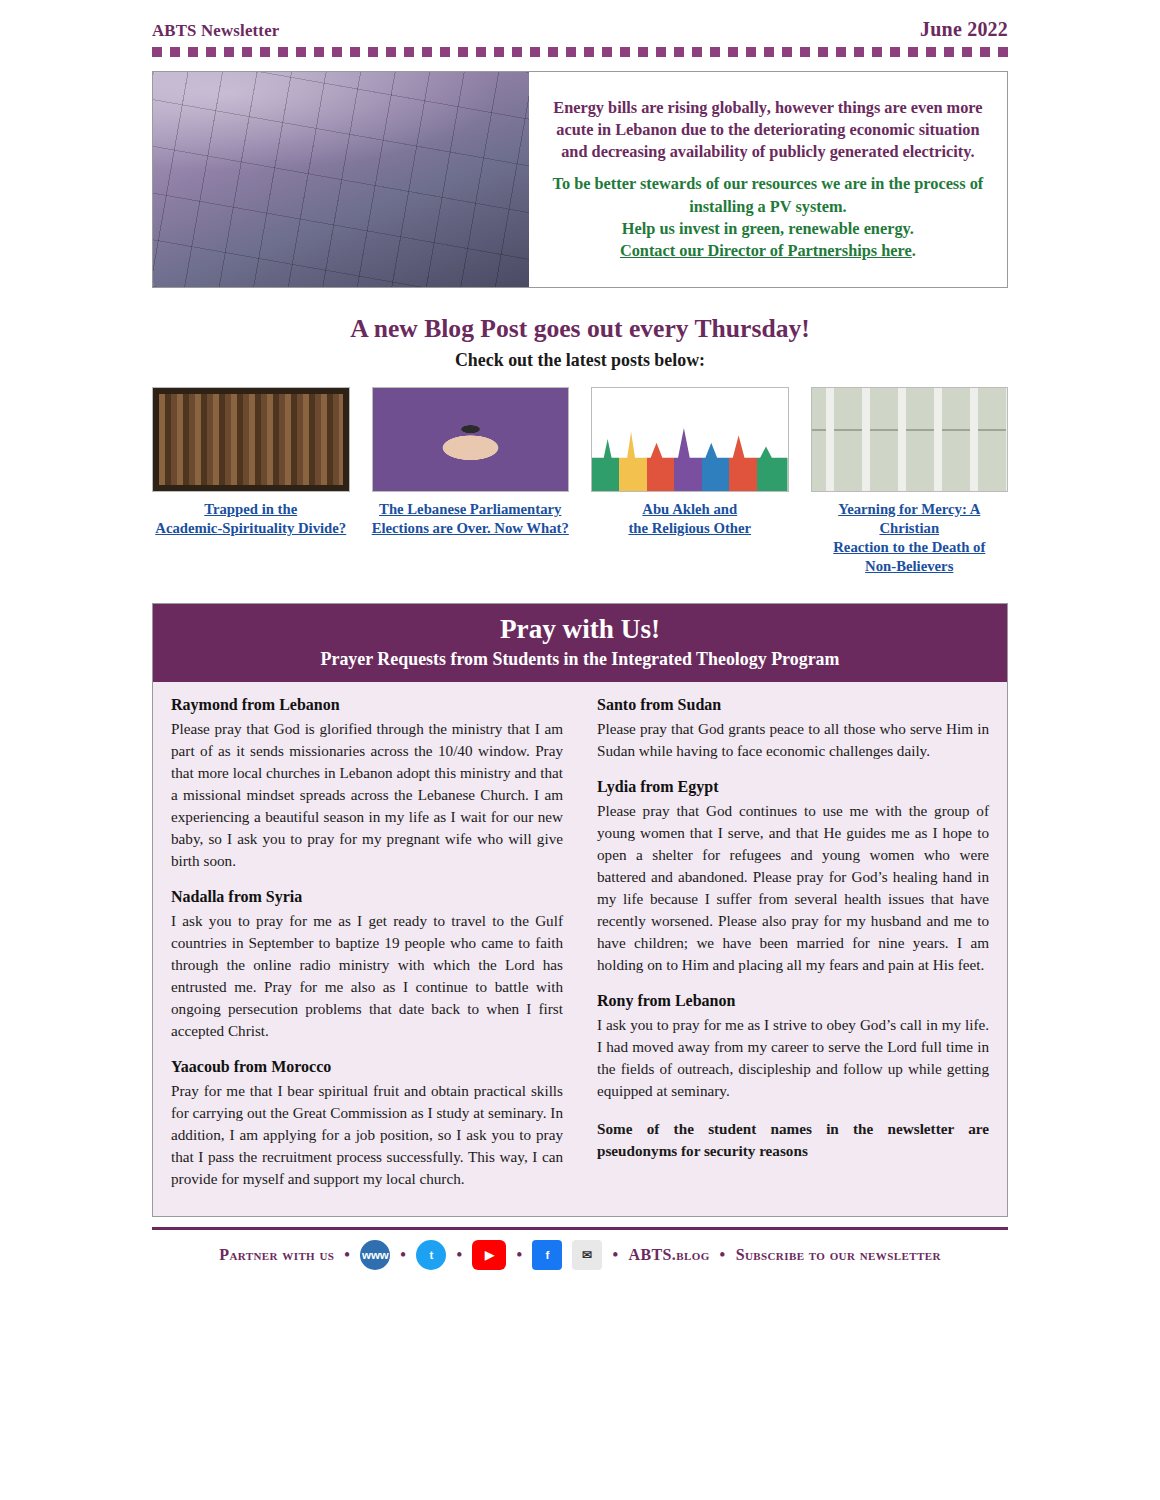ABTS Newsletter
June 2022
Energy bills are rising globally, however things are even more acute in Lebanon due to the deteriorating economic situation and decreasing availability of publicly generated electricity.
To be better stewards of our resources we are in the process of installing a PV system.
Help us invest in green, renewable energy.
Contact our Director of Partnerships here.
A new Blog Post goes out every Thursday!
Check out the latest posts below:
Trapped in the
Academic-Spirituality Divide?
The Lebanese Parliamentary
Elections are Over. Now What?
Abu Akleh and
the Religious Other
Yearning for Mercy: A Christian
Reaction to the Death of
Non-Believers
Pray with Us!
Prayer Requests from Students in the Integrated Theology Program
Raymond from Lebanon
Please pray that God is glorified through the ministry that I am part of as it sends missionaries across the 10/40 window. Pray that more local churches in Lebanon adopt this ministry and that a missional mindset spreads across the Lebanese Church. I am experiencing a beautiful season in my life as I wait for our new baby, so I ask you to pray for my pregnant wife who will give birth soon.
Nadalla from Syria
I ask you to pray for me as I get ready to travel to the Gulf countries in September to baptize 19 people who came to faith through the online radio ministry with which the Lord has entrusted me. Pray for me also as I continue to battle with ongoing persecution problems that date back to when I first accepted Christ.
Yaacoub from Morocco
Pray for me that I bear spiritual fruit and obtain practical skills for carrying out the Great Commission as I study at seminary. In addition, I am applying for a job position, so I ask you to pray that I pass the recruitment process successfully. This way, I can provide for myself and support my local church.
Santo from Sudan
Please pray that God grants peace to all those who serve Him in Sudan while having to face economic challenges daily.
Lydia from Egypt
Please pray that God continues to use me with the group of young women that I serve, and that He guides me as I hope to open a shelter for refugees and young women who were battered and abandoned. Please pray for God’s healing hand in my life because I suffer from several health issues that have recently worsened. Please also pray for my husband and me to have children; we have been married for nine years. I am holding on to Him and placing all my fears and pain at His feet.
Rony from Lebanon
I ask you to pray for me as I strive to obey God’s call in my life. I had moved away from my career to serve the Lord full time in the fields of outreach, discipleship and follow up while getting equipped at seminary.
Some of the student names in the newsletter are pseudonyms for security reasons
Partner with us • www • t • ▶ • f ✉ • ABTS.blog • Subscribe to our newsletter